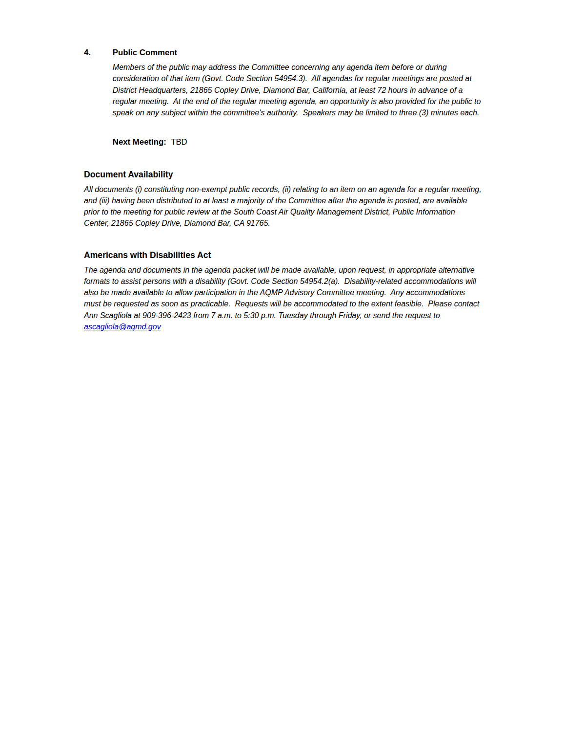4.
Public Comment
Members of the public may address the Committee concerning any agenda item before or during consideration of that item (Govt. Code Section 54954.3). All agendas for regular meetings are posted at District Headquarters, 21865 Copley Drive, Diamond Bar, California, at least 72 hours in advance of a regular meeting. At the end of the regular meeting agenda, an opportunity is also provided for the public to speak on any subject within the committee's authority. Speakers may be limited to three (3) minutes each.
Next Meeting: TBD
Document Availability
All documents (i) constituting non-exempt public records, (ii) relating to an item on an agenda for a regular meeting, and (iii) having been distributed to at least a majority of the Committee after the agenda is posted, are available prior to the meeting for public review at the South Coast Air Quality Management District, Public Information Center, 21865 Copley Drive, Diamond Bar, CA 91765.
Americans with Disabilities Act
The agenda and documents in the agenda packet will be made available, upon request, in appropriate alternative formats to assist persons with a disability (Govt. Code Section 54954.2(a). Disability-related accommodations will also be made available to allow participation in the AQMP Advisory Committee meeting. Any accommodations must be requested as soon as practicable. Requests will be accommodated to the extent feasible. Please contact Ann Scagliola at 909-396-2423 from 7 a.m. to 5:30 p.m. Tuesday through Friday, or send the request to ascagliola@aqmd.gov